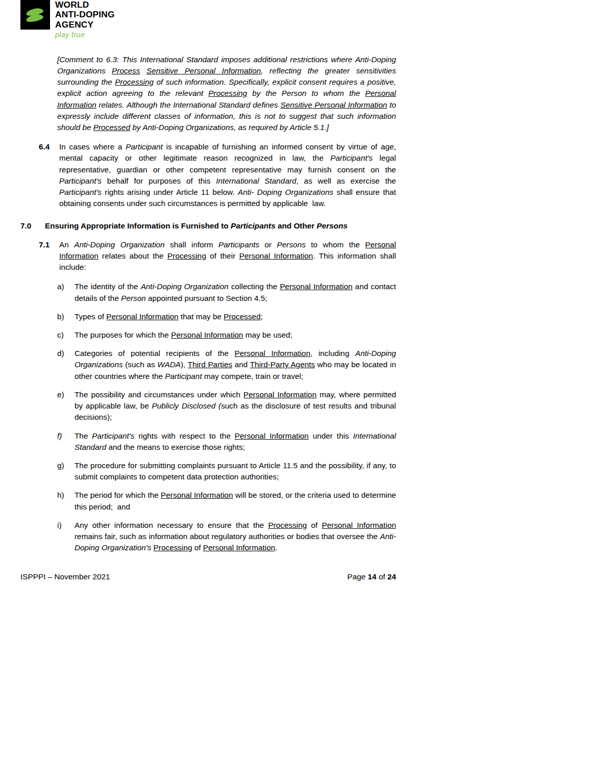WORLD
ANTI-DOPING
AGENCY
play true
[Comment to 6.3: This International Standard imposes additional restrictions where Anti-Doping Organizations Process Sensitive Personal Information, reflecting the greater sensitivities surrounding the Processing of such information. Specifically, explicit consent requires a positive, explicit action agreeing to the relevant Processing by the Person to whom the Personal Information relates. Although the International Standard defines Sensitive Personal Information to expressly include different classes of information, this is not to suggest that such information should be Processed by Anti-Doping Organizations, as required by Article 5.1.]
6.4
In cases where a Participant is incapable of furnishing an informed consent by virtue of age, mental capacity or other legitimate reason recognized in law, the Participant's legal representative, guardian or other competent representative may furnish consent on the Participant's behalf for purposes of this International Standard, as well as exercise the Participant's rights arising under Article 11 below. Anti- Doping Organizations shall ensure that obtaining consents under such circumstances is permitted by applicable law.
7.0 Ensuring Appropriate Information is Furnished to Participants and Other Persons
7.1
An Anti-Doping Organization shall inform Participants or Persons to whom the Personal Information relates about the Processing of their Personal Information. This information shall include:
a)
The identity of the Anti-Doping Organization collecting the Personal Information and contact details of the Person appointed pursuant to Section 4.5;
b)
Types of Personal Information that may be Processed;
c)
The purposes for which the Personal Information may be used;
d)
Categories of potential recipients of the Personal Information, including Anti-Doping Organizations (such as WADA), Third Parties and Third-Party Agents who may be located in other countries where the Participant may compete, train or travel;
e)
The possibility and circumstances under which Personal Information may, where permitted by applicable law, be Publicly Disclosed (such as the disclosure of test results and tribunal decisions);
f)
The Participant's rights with respect to the Personal Information under this International Standard and the means to exercise those rights;
g)
The procedure for submitting complaints pursuant to Article 11.5 and the possibility, if any, to submit complaints to competent data protection authorities;
h)
The period for which the Personal Information will be stored, or the criteria used to determine this period; and
i)
Any other information necessary to ensure that the Processing of Personal Information remains fair, such as information about regulatory authorities or bodies that oversee the Anti-Doping Organization's Processing of Personal Information.
ISPPPI – November 2021
Page 14 of 24